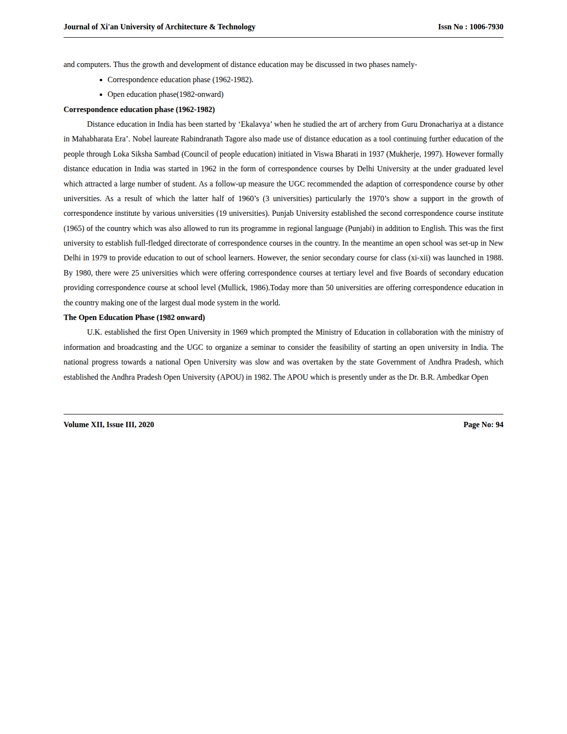Journal of Xi'an University of Architecture & Technology
Issn No : 1006-7930
and computers. Thus the growth and development of distance education may be discussed in two phases namely-
Correspondence education phase (1962-1982).
Open education phase(1982-onward)
Correspondence education phase (1962-1982)
Distance education in India has been started by ‘Ekalavya’ when he studied the art of archery from Guru Dronachariya at a distance in Mahabharata Era’. Nobel laureate Rabindranath Tagore also made use of distance education as a tool continuing further education of the people through Loka Siksha Sambad (Council of people education) initiated in Viswa Bharati in 1937 (Mukherje, 1997). However formally distance education in India was started in 1962 in the form of correspondence courses by Delhi University at the under graduated level which attracted a large number of student. As a follow-up measure the UGC recommended the adaption of correspondence course by other universities. As a result of which the latter half of 1960’s (3 universities) particularly the 1970’s show a support in the growth of correspondence institute by various universities (19 universities). Punjab University established the second correspondence course institute (1965) of the country which was also allowed to run its programme in regional language (Punjabi) in addition to English. This was the first university to establish full-fledged directorate of correspondence courses in the country. In the meantime an open school was set-up in New Delhi in 1979 to provide education to out of school learners. However, the senior secondary course for class (xi-xii) was launched in 1988. By 1980, there were 25 universities which were offering correspondence courses at tertiary level and five Boards of secondary education providing correspondence course at school level (Mullick, 1986).Today more than 50 universities are offering correspondence education in the country making one of the largest dual mode system in the world.
The Open Education Phase (1982 onward)
U.K. established the first Open University in 1969 which prompted the Ministry of Education in collaboration with the ministry of information and broadcasting and the UGC to organize a seminar to consider the feasibility of starting an open university in India. The national progress towards a national Open University was slow and was overtaken by the state Government of Andhra Pradesh, which established the Andhra Pradesh Open University (APOU) in 1982. The APOU which is presently under as the Dr. B.R. Ambedkar Open
Volume XII, Issue III, 2020
Page No: 94